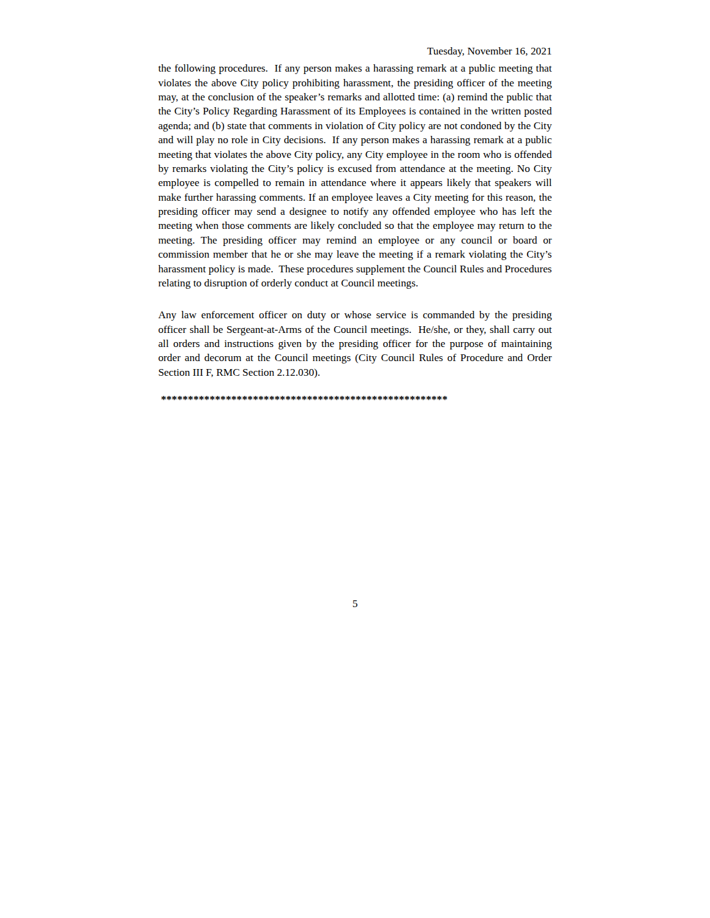Tuesday, November 16, 2021
the following procedures. If any person makes a harassing remark at a public meeting that violates the above City policy prohibiting harassment, the presiding officer of the meeting may, at the conclusion of the speaker’s remarks and allotted time: (a) remind the public that the City’s Policy Regarding Harassment of its Employees is contained in the written posted agenda; and (b) state that comments in violation of City policy are not condoned by the City and will play no role in City decisions. If any person makes a harassing remark at a public meeting that violates the above City policy, any City employee in the room who is offended by remarks violating the City’s policy is excused from attendance at the meeting. No City employee is compelled to remain in attendance where it appears likely that speakers will make further harassing comments. If an employee leaves a City meeting for this reason, the presiding officer may send a designee to notify any offended employee who has left the meeting when those comments are likely concluded so that the employee may return to the meeting. The presiding officer may remind an employee or any council or board or commission member that he or she may leave the meeting if a remark violating the City’s harassment policy is made. These procedures supplement the Council Rules and Procedures relating to disruption of orderly conduct at Council meetings.
Any law enforcement officer on duty or whose service is commanded by the presiding officer shall be Sergeant-at-Arms of the Council meetings. He/she, or they, shall carry out all orders and instructions given by the presiding officer for the purpose of maintaining order and decorum at the Council meetings (City Council Rules of Procedure and Order Section III F, RMC Section 2.12.030).
*****************************************************
5